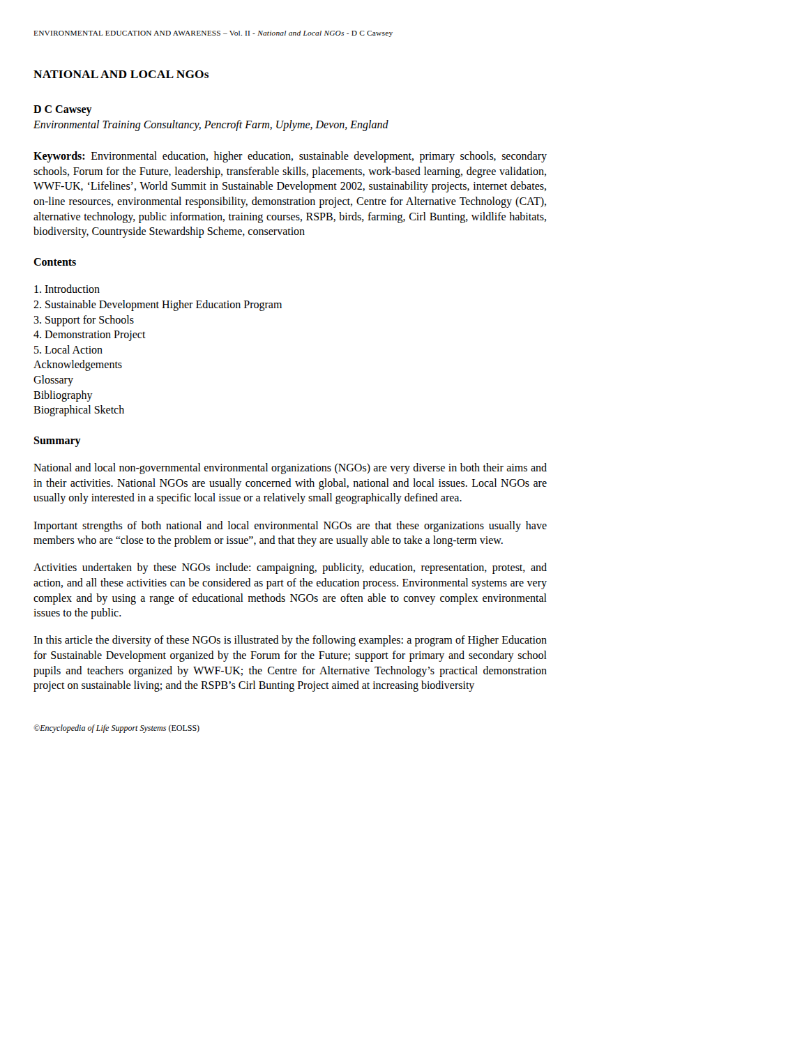ENVIRONMENTAL EDUCATION AND AWARENESS – Vol. II - National and Local NGOs - D C Cawsey
NATIONAL AND LOCAL NGOs
D C Cawsey
Environmental Training Consultancy, Pencroft Farm, Uplyme, Devon, England
Keywords: Environmental education, higher education, sustainable development, primary schools, secondary schools, Forum for the Future, leadership, transferable skills, placements, work-based learning, degree validation, WWF-UK, ‘Lifelines’, World Summit in Sustainable Development 2002, sustainability projects, internet debates, on-line resources, environmental responsibility, demonstration project, Centre for Alternative Technology (CAT), alternative technology, public information, training courses, RSPB, birds, farming, Cirl Bunting, wildlife habitats, biodiversity, Countryside Stewardship Scheme, conservation
Contents
1. Introduction
2. Sustainable Development Higher Education Program
3. Support for Schools
4. Demonstration Project
5. Local Action
Acknowledgements
Glossary
Bibliography
Biographical Sketch
Summary
National and local non-governmental environmental organizations (NGOs) are very diverse in both their aims and in their activities. National NGOs are usually concerned with global, national and local issues. Local NGOs are usually only interested in a specific local issue or a relatively small geographically defined area.
Important strengths of both national and local environmental NGOs are that these organizations usually have members who are “close to the problem or issue”, and that they are usually able to take a long-term view.
Activities undertaken by these NGOs include: campaigning, publicity, education, representation, protest, and action, and all these activities can be considered as part of the education process. Environmental systems are very complex and by using a range of educational methods NGOs are often able to convey complex environmental issues to the public.
In this article the diversity of these NGOs is illustrated by the following examples: a program of Higher Education for Sustainable Development organized by the Forum for the Future; support for primary and secondary school pupils and teachers organized by WWF-UK; the Centre for Alternative Technology’s practical demonstration project on sustainable living; and the RSPB’s Cirl Bunting Project aimed at increasing biodiversity
©Encyclopedia of Life Support Systems (EOLSS)